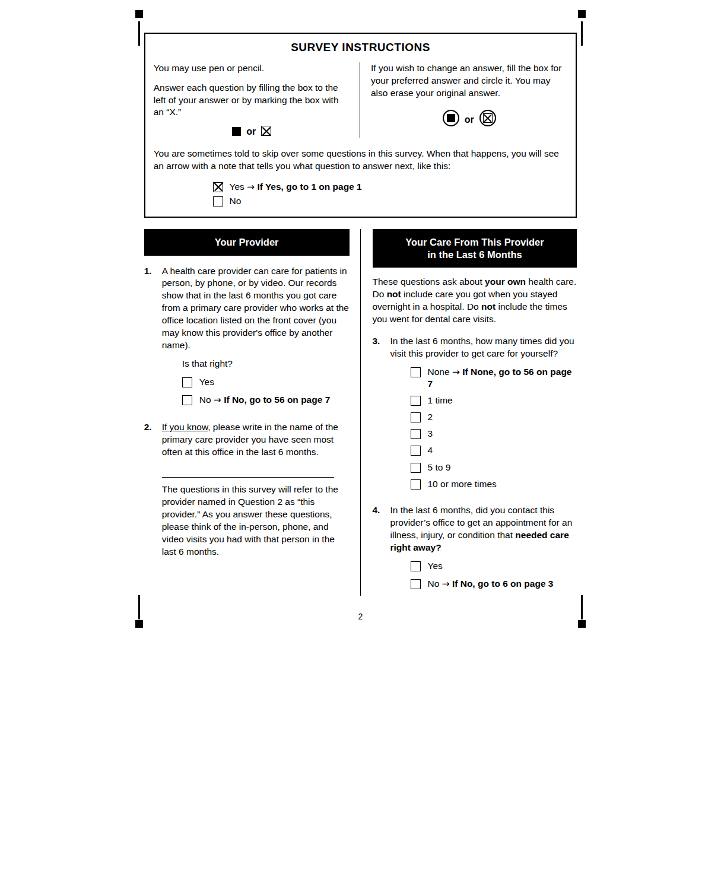SURVEY INSTRUCTIONS
You may use pen or pencil.
Answer each question by filling the box to the left of your answer or by marking the box with an “X.”
or
If you wish to change an answer, fill the box for your preferred answer and circle it. You may also erase your original answer.
or
You are sometimes told to skip over some questions in this survey. When that happens, you will see an arrow with a note that tells you what question to answer next, like this:
Yes → If Yes, go to 1 on page 1
No
Your Provider
1.
A health care provider can care for patients in person, by phone, or by video. Our records show that in the last 6 months you got care from a primary care provider who works at the office location listed on the front cover (you may know this provider's office by another name).
Is that right?
Yes
No → If No, go to 56 on page 7
2.
If you know, please write in the name of the primary care provider you have seen most often at this office in the last 6 months.
The questions in this survey will refer to the provider named in Question 2 as “this provider.” As you answer these questions, please think of the in-person, phone, and video visits you had with that person in the last 6 months.
Your Care From This Provider
in the Last 6 Months
These questions ask about your own health care. Do not include care you got when you stayed overnight in a hospital. Do not include the times you went for dental care visits.
3.
In the last 6 months, how many times did you visit this provider to get care for yourself?
None → If None, go to 56 on page 7
1 time
2
3
4
5 to 9
10 or more times
4.
In the last 6 months, did you contact this provider’s office to get an appointment for an illness, injury, or condition that needed care right away?
Yes
No → If No, go to 6 on page 3
2